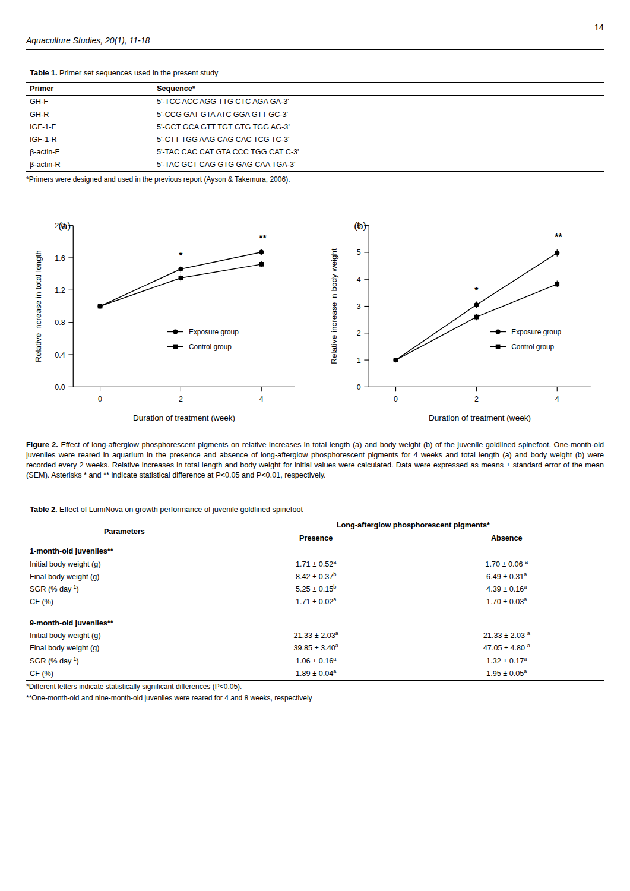14
Aquaculture Studies, 20(1), 11-18
Table 1. Primer set sequences used in the present study
| Primer | Sequence* |
| --- | --- |
| GH-F | 5'-TCC ACC AGG TTG CTC AGA GA-3' |
| GH-R | 5'-CCG GAT GTA ATC GGA GTT GC-3' |
| IGF-1-F | 5'-GCT GCA GTT TGT GTG TGG AG-3' |
| IGF-1-R | 5'-CTT TGG AAG CAG CAC TCG TC-3' |
| β-actin-F | 5'-TAC CAC CAT GTA CCC TGG CAT C-3' |
| β-actin-R | 5'-TAC GCT CAG GTG GAG CAA TGA-3' |
*Primers were designed and used in the previous report (Ayson & Takemura, 2006).
(a) 0.0 0.4 0.8 1.2 1.6 2.0 0 2 4 Relative increase in total length Duration of treatment (week) * ** Exposure group Control group
(b) 0 1 2 3 4 5 6 0 2 4 Relative increase in body weight Duration of treatment (week) * ** Exposure group Control group
Figure 2. Effect of long-afterglow phosphorescent pigments on relative increases in total length (a) and body weight (b) of the juvenile goldlined spinefoot. One-month-old juveniles were reared in aquarium in the presence and absence of long-afterglow phosphorescent pigments for 4 weeks and total length (a) and body weight (b) were recorded every 2 weeks. Relative increases in total length and body weight for initial values were calculated. Data were expressed as means ± standard error of the mean (SEM). Asterisks * and ** indicate statistical difference at P<0.05 and P<0.01, respectively.
Table 2. Effect of LumiNova on growth performance of juvenile goldlined spinefoot
| Parameters | Long-afterglow phosphorescent pigments* |
| --- | --- |
| Presence | Absence |
| 1-month-old juveniles** | | |
| Initial body weight (g) | 1.71 ± 0.52 a | 1.70 ± 0.06 a |
| Final body weight (g) | 8.42 ± 0.37 b | 6.49 ± 0.31 a |
| SGR (% day -1 ) | 5.25 ± 0.15 b | 4.39 ± 0.16 a |
| CF (%) | 1.71 ± 0.02 a | 1.70 ± 0.03 a |
| 9-month-old juveniles** | | |
| Initial body weight (g) | 21.33 ± 2.03 a | 21.33 ± 2.03 a |
| Final body weight (g) | 39.85 ± 3.40 a | 47.05 ± 4.80 a |
| SGR (% day -1 ) | 1.06 ± 0.16 a | 1.32 ± 0.17 a |
| CF (%) | 1.89 ± 0.04 a | 1.95 ± 0.05 a |
*Different letters indicate statistically significant differences (P<0.05).
**One-month-old and nine-month-old juveniles were reared for 4 and 8 weeks, respectively